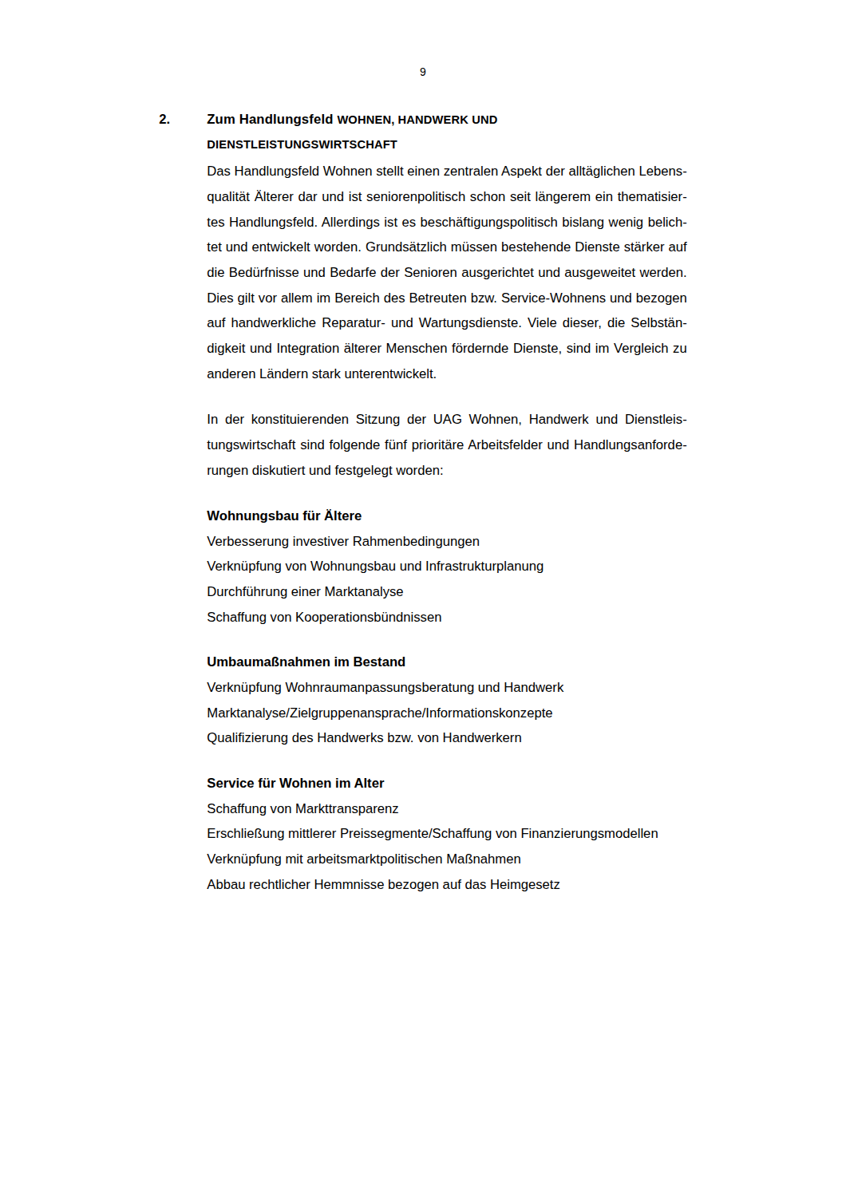9
2.
Zum Handlungsfeld Wohnen, Handwerk und Dienstleistungswirtschaft
Das Handlungsfeld Wohnen stellt einen zentralen Aspekt der alltäglichen Lebensqualität Älterer dar und ist seniorenpolitisch schon seit längerem ein thematisiertes Handlungsfeld. Allerdings ist es beschäftigungspolitisch bislang wenig belichtet und entwickelt worden. Grundsätzlich müssen bestehende Dienste stärker auf die Bedürfnisse und Bedarfe der Senioren ausgerichtet und ausgeweitet werden. Dies gilt vor allem im Bereich des Betreuten bzw. Service-Wohnens und bezogen auf handwerkliche Reparatur- und Wartungsdienste. Viele dieser, die Selbständigkeit und Integration älterer Menschen fördernde Dienste, sind im Vergleich zu anderen Ländern stark unterentwickelt.
In der konstituierenden Sitzung der UAG Wohnen, Handwerk und Dienstleistungswirtschaft sind folgende fünf prioritäre Arbeitsfelder und Handlungsanforderungen diskutiert und festgelegt worden:
Wohnungsbau für Ältere
Verbesserung investiver Rahmenbedingungen
Verknüpfung von Wohnungsbau und Infrastrukturplanung
Durchführung einer Marktanalyse
Schaffung von Kooperationsbündnissen
Umbaumaßnahmen im Bestand
Verknüpfung Wohnraumanpassungsberatung und Handwerk
Marktanalyse/Zielgruppenansprache/Informationskonzepte
Qualifizierung des Handwerks bzw. von Handwerkern
Service für Wohnen im Alter
Schaffung von Markttransparenz
Erschließung mittlerer Preissegmente/Schaffung von Finanzierungsmodellen
Verknüpfung mit arbeitsmarktpolitischen Maßnahmen
Abbau rechtlicher Hemmnisse bezogen auf das Heimgesetz